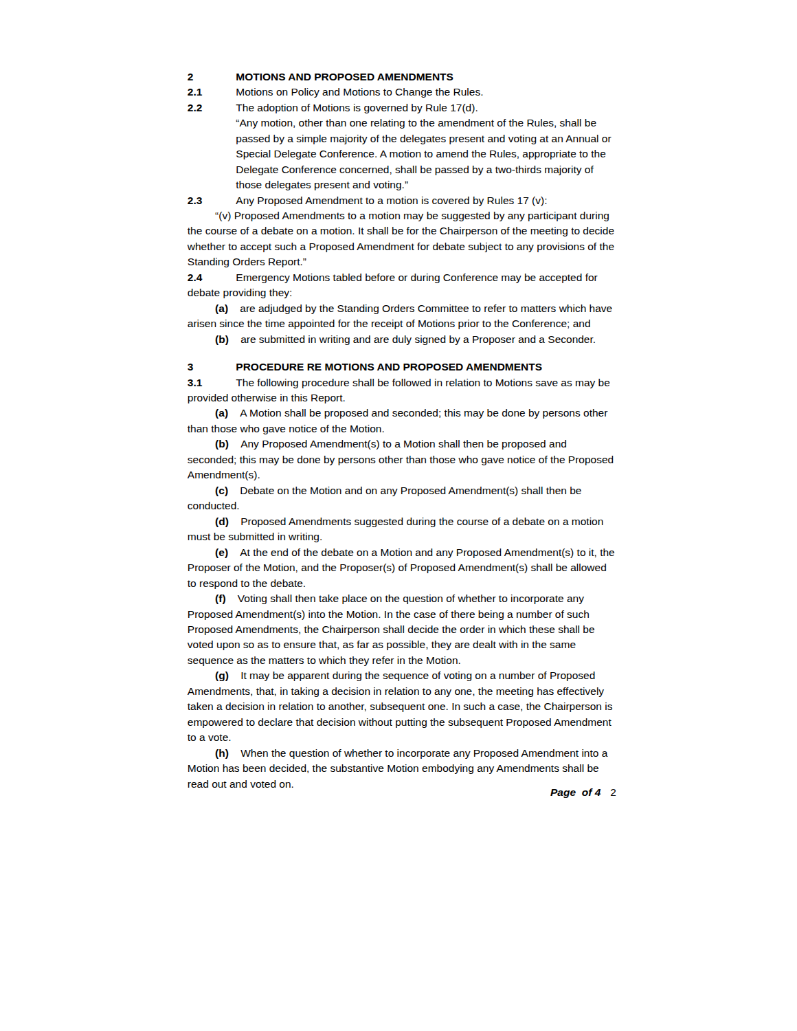2
MOTIONS AND PROPOSED AMENDMENTS
2.1
Motions on Policy and Motions to Change the Rules.
2.2
The adoption of Motions is governed by Rule 17(d).
“Any motion, other than one relating to the amendment of the Rules, shall be passed by a simple majority of the delegates present and voting at an Annual or Special Delegate Conference. A motion to amend the Rules, appropriate to the Delegate Conference concerned, shall be passed by a two-thirds majority of those delegates present and voting.”
2.3
Any Proposed Amendment to a motion is covered by Rules 17 (v):
“(v) Proposed Amendments to a motion may be suggested by any participant during the course of a debate on a motion. It shall be for the Chairperson of the meeting to decide whether to accept such a Proposed Amendment for debate subject to any provisions of the Standing Orders Report.”
2.4 Emergency Motions tabled before or during Conference may be accepted for debate providing they:
(a) are adjudged by the Standing Orders Committee to refer to matters which have arisen since the time appointed for the receipt of Motions prior to the Conference; and
(b) are submitted in writing and are duly signed by a Proposer and a Seconder.
3
PROCEDURE RE MOTIONS AND PROPOSED AMENDMENTS
3.1 The following procedure shall be followed in relation to Motions save as may be provided otherwise in this Report.
(a) A Motion shall be proposed and seconded; this may be done by persons other than those who gave notice of the Motion.
(b) Any Proposed Amendment(s) to a Motion shall then be proposed and seconded; this may be done by persons other than those who gave notice of the Proposed Amendment(s).
(c) Debate on the Motion and on any Proposed Amendment(s) shall then be conducted.
(d) Proposed Amendments suggested during the course of a debate on a motion must be submitted in writing.
(e) At the end of the debate on a Motion and any Proposed Amendment(s) to it, the Proposer of the Motion, and the Proposer(s) of Proposed Amendment(s) shall be allowed to respond to the debate.
(f) Voting shall then take place on the question of whether to incorporate any Proposed Amendment(s) into the Motion. In the case of there being a number of such Proposed Amendments, the Chairperson shall decide the order in which these shall be voted upon so as to ensure that, as far as possible, they are dealt with in the same sequence as the matters to which they refer in the Motion.
(g) It may be apparent during the sequence of voting on a number of Proposed Amendments, that, in taking a decision in relation to any one, the meeting has effectively taken a decision in relation to another, subsequent one. In such a case, the Chairperson is empowered to declare that decision without putting the subsequent Proposed Amendment to a vote.
(h) When the question of whether to incorporate any Proposed Amendment into a Motion has been decided, the substantive Motion embodying any Amendments shall be read out and voted on.
Page of 42